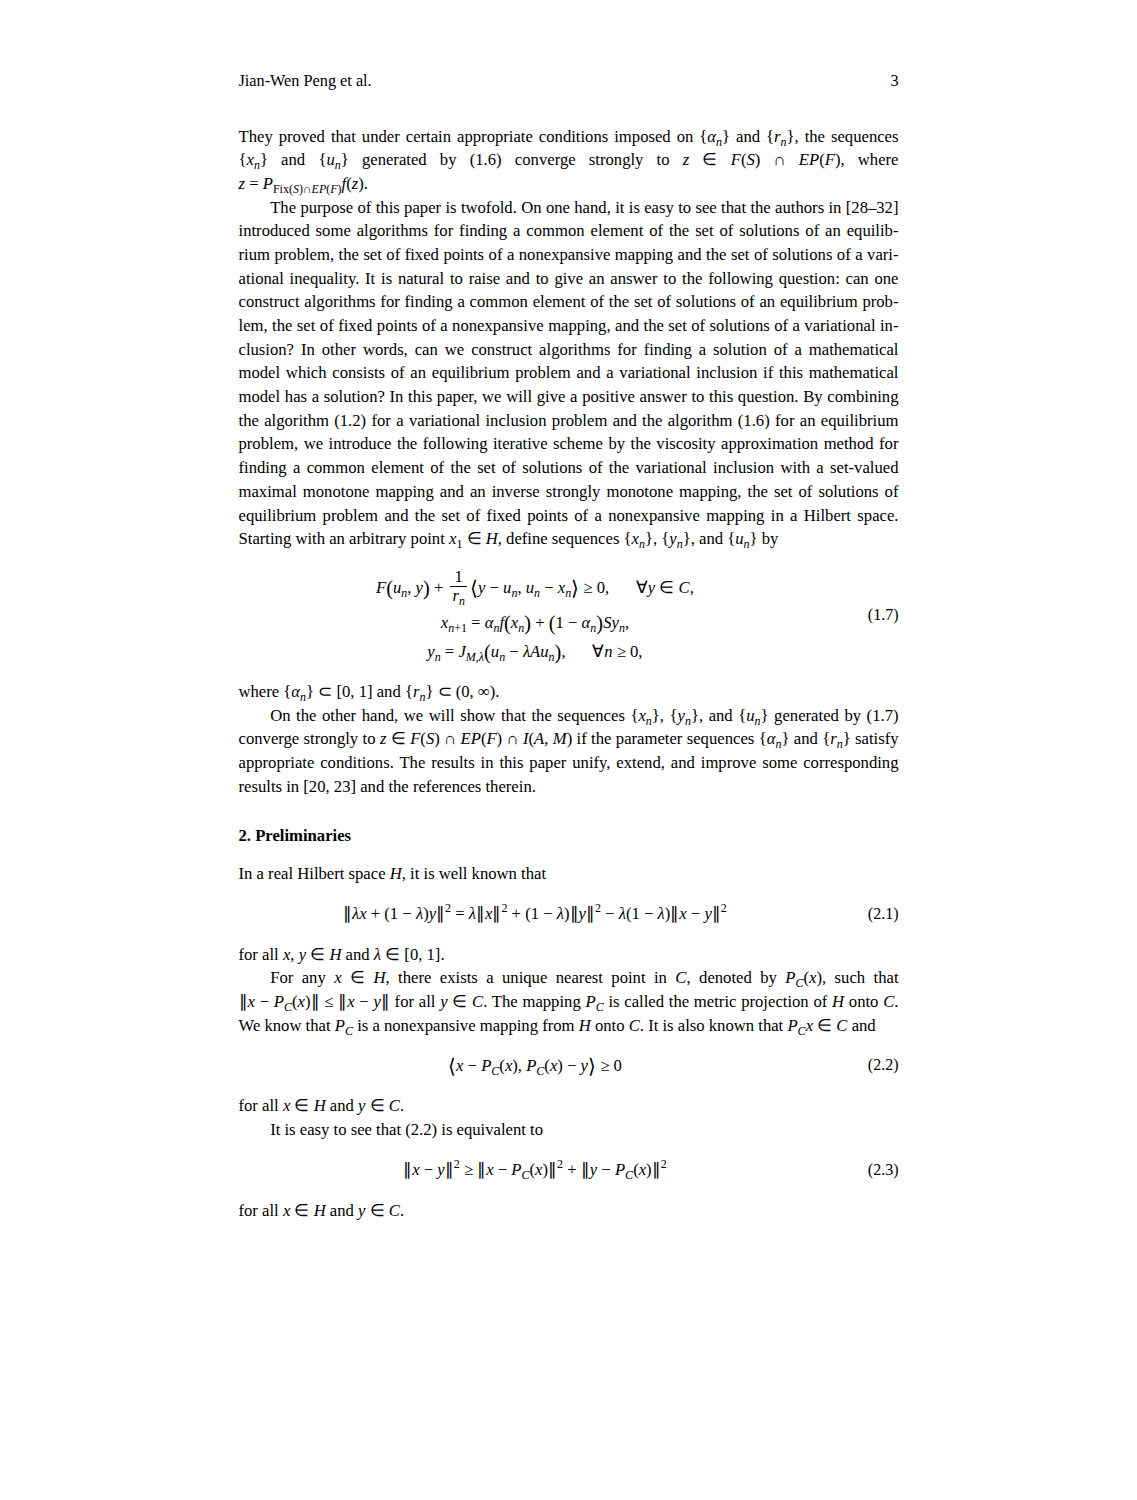Jian-Wen Peng et al.
3
They proved that under certain appropriate conditions imposed on {αn} and {rn}, the sequences {xn} and {un} generated by (1.6) converge strongly to z ∈ F(S) ∩ EP(F), where z = PFix(S)∩EP(F)f(z).
The purpose of this paper is twofold. On one hand, it is easy to see that the authors in [28–32] introduced some algorithms for finding a common element of the set of solutions of an equilibrium problem, the set of fixed points of a nonexpansive mapping and the set of solutions of a variational inequality. It is natural to raise and to give an answer to the following question: can one construct algorithms for finding a common element of the set of solutions of an equilibrium problem, the set of fixed points of a nonexpansive mapping, and the set of solutions of a variational inclusion? In other words, can we construct algorithms for finding a solution of a mathematical model which consists of an equilibrium problem and a variational inclusion if this mathematical model has a solution? In this paper, we will give a positive answer to this question. By combining the algorithm (1.2) for a variational inclusion problem and the algorithm (1.6) for an equilibrium problem, we introduce the following iterative scheme by the viscosity approximation method for finding a common element of the set of solutions of the variational inclusion with a set-valued maximal monotone mapping and an inverse strongly monotone mapping, the set of solutions of equilibrium problem and the set of fixed points of a nonexpansive mapping in a Hilbert space. Starting with an arbitrary point x1 ∈ H, define sequences {xn}, {yn}, and {un} by
F(un, y) + 1 rn⟨y − un, un − xn⟩ ≥ 0, ∀y ∈ C,
xn+1 = αn f(xn) + (1 − αn) Syn,
yn = JM,λ(un − λAun), ∀n ≥ 0,
(1.7)
where {αn} ⊂ [0, 1] and {rn} ⊂ (0, ∞).
On the other hand, we will show that the sequences {xn}, {yn}, and {un} generated by (1.7) converge strongly to z ∈ F(S) ∩ EP(F) ∩ I(A, M) if the parameter sequences {αn} and {rn} satisfy appropriate conditions. The results in this paper unify, extend, and improve some corresponding results in [20, 23] and the references therein.
2. Preliminaries
In a real Hilbert space H, it is well known that
∥λx + (1 − λ)y∥2 = λ∥x∥2 + (1 − λ)∥y∥2 − λ(1 − λ)∥x − y∥2
(2.1)
for all x, y ∈ H and λ ∈ [0, 1].
For any x ∈ H, there exists a unique nearest point in C, denoted by PC(x), such that ∥x − PC(x)∥ ≤ ∥x − y∥ for all y ∈ C. The mapping PC is called the metric projection of H onto C. We know that PC is a nonexpansive mapping from H onto C. It is also known that PCx ∈ C and
⟨x − PC(x), PC(x) − y⟩ ≥ 0
(2.2)
for all x ∈ H and y ∈ C.
It is easy to see that (2.2) is equivalent to
∥x − y∥2 ≥ ∥x − PC(x)∥2 + ∥y − PC(x)∥2
(2.3)
for all x ∈ H and y ∈ C.